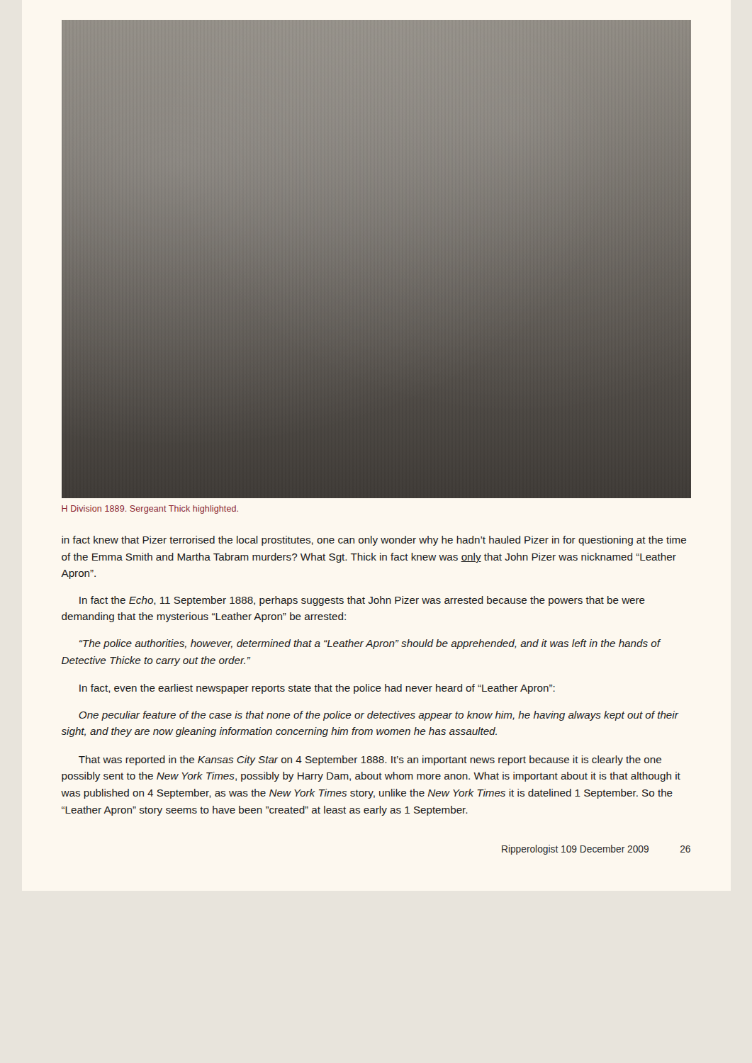H Division 1889. Sergeant Thick highlighted.
in fact knew that Pizer terrorised the local prostitutes, one can only wonder why he hadn’t hauled Pizer in for questioning at the time of the Emma Smith and Martha Tabram murders? What Sgt. Thick in fact knew was only that John Pizer was nicknamed “Leather Apron”.
In fact the Echo, 11 September 1888, perhaps suggests that John Pizer was arrested because the powers that be were demanding that the mysterious “Leather Apron” be arrested:
“The police authorities, however, determined that a “Leather Apron” should be apprehended, and it was left in the hands of Detective Thicke to carry out the order.”
In fact, even the earliest newspaper reports state that the police had never heard of “Leather Apron”:
One peculiar feature of the case is that none of the police or detectives appear to know him, he having always kept out of their sight, and they are now gleaning information concerning him from women he has assaulted.
That was reported in the Kansas City Star on 4 September 1888. It’s an important news report because it is clearly the one possibly sent to the New York Times, possibly by Harry Dam, about whom more anon. What is important about it is that although it was published on 4 September, as was the New York Times story, unlike the New York Times it is datelined 1 September. So the “Leather Apron” story seems to have been ”created” at least as early as 1 September.
Ripperologist 109 December 2009 26